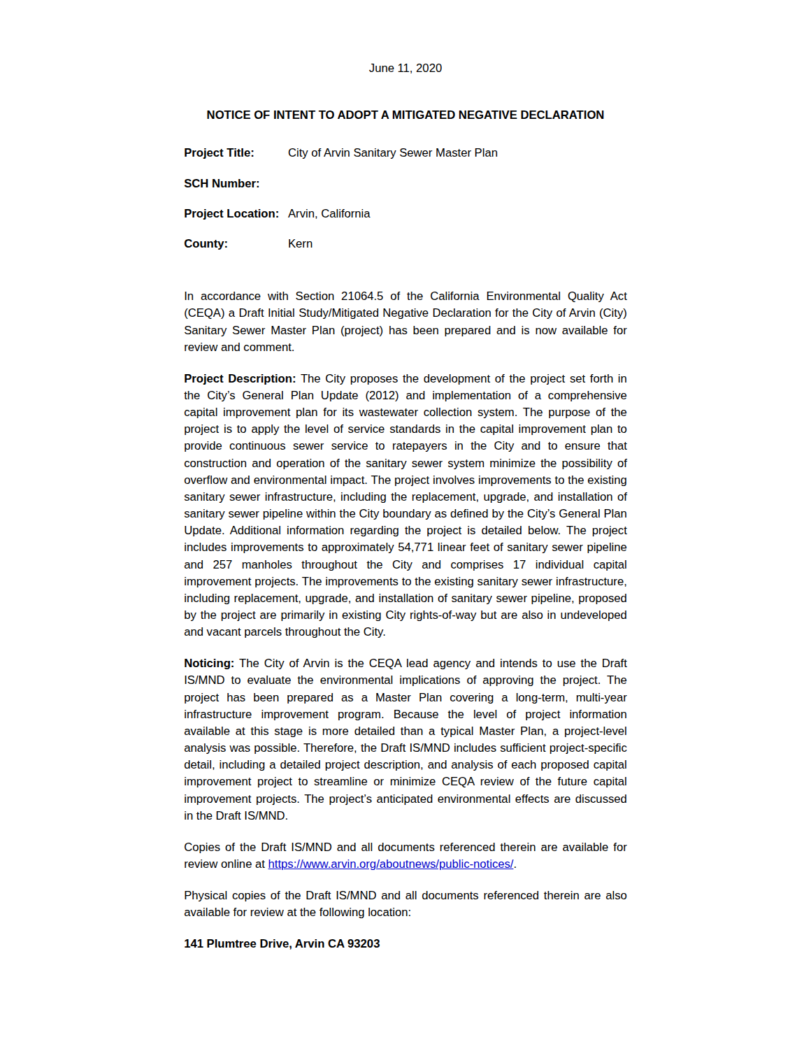June 11, 2020
NOTICE OF INTENT TO ADOPT A MITIGATED NEGATIVE DECLARATION
| Project Title: | City of Arvin Sanitary Sewer Master Plan |
| SCH Number: | |
| Project Location: | Arvin, California |
| County: | Kern |
In accordance with Section 21064.5 of the California Environmental Quality Act (CEQA) a Draft Initial Study/Mitigated Negative Declaration for the City of Arvin (City) Sanitary Sewer Master Plan (project) has been prepared and is now available for review and comment.
Project Description: The City proposes the development of the project set forth in the City’s General Plan Update (2012) and implementation of a comprehensive capital improvement plan for its wastewater collection system. The purpose of the project is to apply the level of service standards in the capital improvement plan to provide continuous sewer service to ratepayers in the City and to ensure that construction and operation of the sanitary sewer system minimize the possibility of overflow and environmental impact. The project involves improvements to the existing sanitary sewer infrastructure, including the replacement, upgrade, and installation of sanitary sewer pipeline within the City boundary as defined by the City’s General Plan Update. Additional information regarding the project is detailed below. The project includes improvements to approximately 54,771 linear feet of sanitary sewer pipeline and 257 manholes throughout the City and comprises 17 individual capital improvement projects. The improvements to the existing sanitary sewer infrastructure, including replacement, upgrade, and installation of sanitary sewer pipeline, proposed by the project are primarily in existing City rights-of-way but are also in undeveloped and vacant parcels throughout the City.
Noticing: The City of Arvin is the CEQA lead agency and intends to use the Draft IS/MND to evaluate the environmental implications of approving the project. The project has been prepared as a Master Plan covering a long-term, multi-year infrastructure improvement program. Because the level of project information available at this stage is more detailed than a typical Master Plan, a project-level analysis was possible. Therefore, the Draft IS/MND includes sufficient project-specific detail, including a detailed project description, and analysis of each proposed capital improvement project to streamline or minimize CEQA review of the future capital improvement projects. The project’s anticipated environmental effects are discussed in the Draft IS/MND.
Copies of the Draft IS/MND and all documents referenced therein are available for review online at https://www.arvin.org/aboutnews/public-notices/.
Physical copies of the Draft IS/MND and all documents referenced therein are also available for review at the following location:
141 Plumtree Drive, Arvin CA 93203